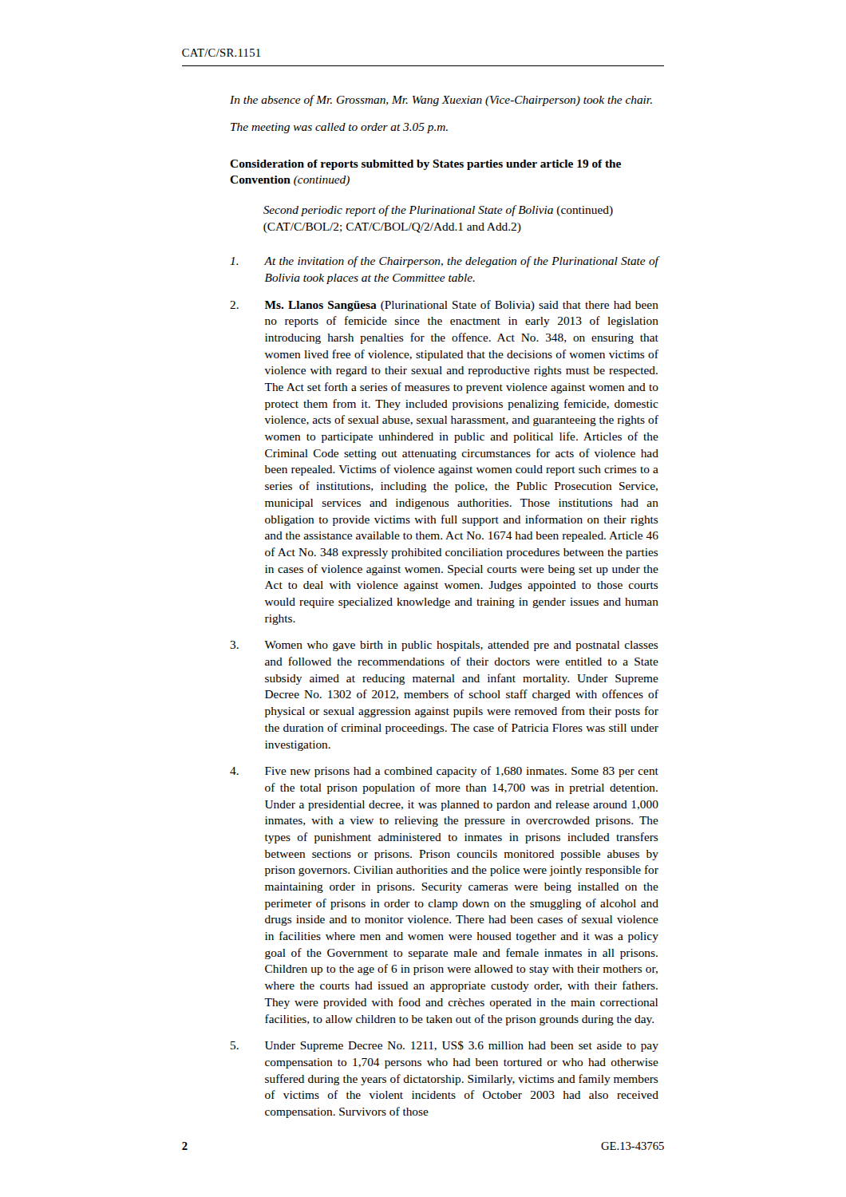CAT/C/SR.1151
In the absence of Mr. Grossman, Mr. Wang Xuexian (Vice-Chairperson) took the chair.
The meeting was called to order at 3.05 p.m.
Consideration of reports submitted by States parties under article 19 of the Convention (continued)
Second periodic report of the Plurinational State of Bolivia (continued)
(CAT/C/BOL/2; CAT/C/BOL/Q/2/Add.1 and Add.2)
1. At the invitation of the Chairperson, the delegation of the Plurinational State of Bolivia took places at the Committee table.
2. Ms. Llanos Sangüesa (Plurinational State of Bolivia) said that there had been no reports of femicide since the enactment in early 2013 of legislation introducing harsh penalties for the offence. Act No. 348, on ensuring that women lived free of violence, stipulated that the decisions of women victims of violence with regard to their sexual and reproductive rights must be respected. The Act set forth a series of measures to prevent violence against women and to protect them from it. They included provisions penalizing femicide, domestic violence, acts of sexual abuse, sexual harassment, and guaranteeing the rights of women to participate unhindered in public and political life. Articles of the Criminal Code setting out attenuating circumstances for acts of violence had been repealed. Victims of violence against women could report such crimes to a series of institutions, including the police, the Public Prosecution Service, municipal services and indigenous authorities. Those institutions had an obligation to provide victims with full support and information on their rights and the assistance available to them. Act No. 1674 had been repealed. Article 46 of Act No. 348 expressly prohibited conciliation procedures between the parties in cases of violence against women. Special courts were being set up under the Act to deal with violence against women. Judges appointed to those courts would require specialized knowledge and training in gender issues and human rights.
3. Women who gave birth in public hospitals, attended pre and postnatal classes and followed the recommendations of their doctors were entitled to a State subsidy aimed at reducing maternal and infant mortality. Under Supreme Decree No. 1302 of 2012, members of school staff charged with offences of physical or sexual aggression against pupils were removed from their posts for the duration of criminal proceedings. The case of Patricia Flores was still under investigation.
4. Five new prisons had a combined capacity of 1,680 inmates. Some 83 per cent of the total prison population of more than 14,700 was in pretrial detention. Under a presidential decree, it was planned to pardon and release around 1,000 inmates, with a view to relieving the pressure in overcrowded prisons. The types of punishment administered to inmates in prisons included transfers between sections or prisons. Prison councils monitored possible abuses by prison governors. Civilian authorities and the police were jointly responsible for maintaining order in prisons. Security cameras were being installed on the perimeter of prisons in order to clamp down on the smuggling of alcohol and drugs inside and to monitor violence. There had been cases of sexual violence in facilities where men and women were housed together and it was a policy goal of the Government to separate male and female inmates in all prisons. Children up to the age of 6 in prison were allowed to stay with their mothers or, where the courts had issued an appropriate custody order, with their fathers. They were provided with food and crèches operated in the main correctional facilities, to allow children to be taken out of the prison grounds during the day.
5. Under Supreme Decree No. 1211, US$ 3.6 million had been set aside to pay compensation to 1,704 persons who had been tortured or who had otherwise suffered during the years of dictatorship. Similarly, victims and family members of victims of the violent incidents of October 2003 had also received compensation. Survivors of those
2 GE.13-43765